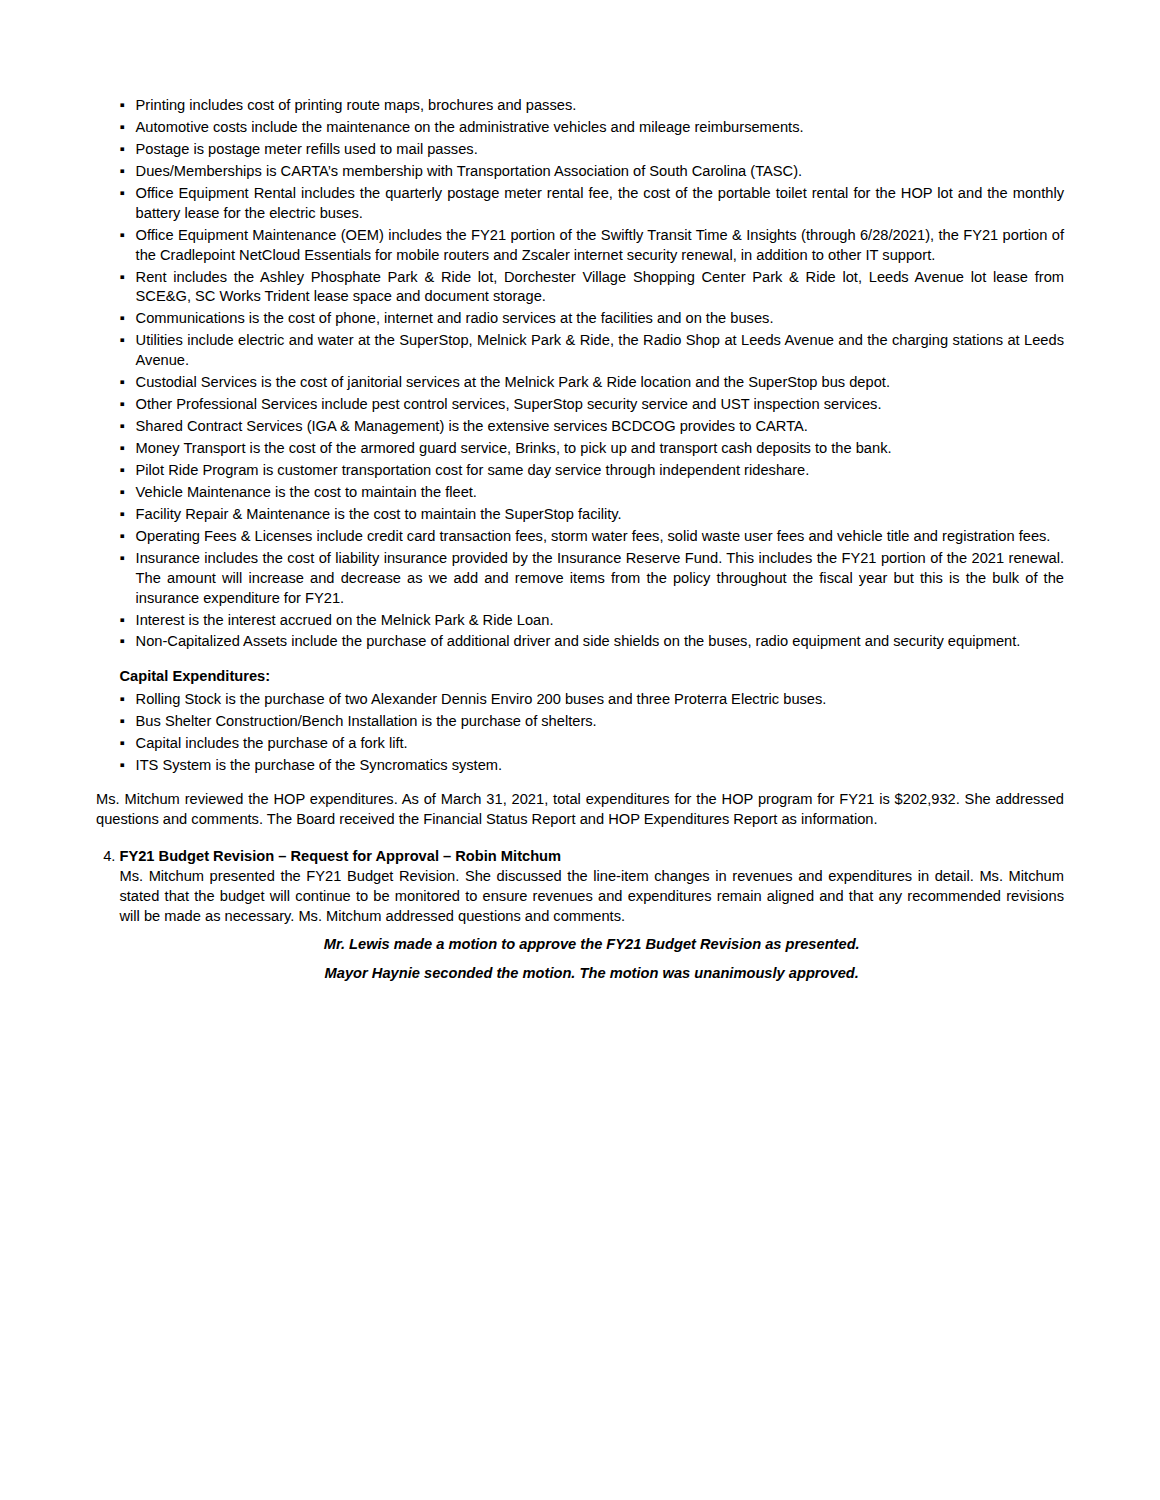Printing includes cost of printing route maps, brochures and passes.
Automotive costs include the maintenance on the administrative vehicles and mileage reimbursements.
Postage is postage meter refills used to mail passes.
Dues/Memberships is CARTA’s membership with Transportation Association of South Carolina (TASC).
Office Equipment Rental includes the quarterly postage meter rental fee, the cost of the portable toilet rental for the HOP lot and the monthly battery lease for the electric buses.
Office Equipment Maintenance (OEM) includes the FY21 portion of the Swiftly Transit Time & Insights (through 6/28/2021), the FY21 portion of the Cradlepoint NetCloud Essentials for mobile routers and Zscaler internet security renewal, in addition to other IT support.
Rent includes the Ashley Phosphate Park & Ride lot, Dorchester Village Shopping Center Park & Ride lot, Leeds Avenue lot lease from SCE&G, SC Works Trident lease space and document storage.
Communications is the cost of phone, internet and radio services at the facilities and on the buses.
Utilities include electric and water at the SuperStop, Melnick Park & Ride, the Radio Shop at Leeds Avenue and the charging stations at Leeds Avenue.
Custodial Services is the cost of janitorial services at the Melnick Park & Ride location and the SuperStop bus depot.
Other Professional Services include pest control services, SuperStop security service and UST inspection services.
Shared Contract Services (IGA & Management) is the extensive services BCDCOG provides to CARTA.
Money Transport is the cost of the armored guard service, Brinks, to pick up and transport cash deposits to the bank.
Pilot Ride Program is customer transportation cost for same day service through independent rideshare.
Vehicle Maintenance is the cost to maintain the fleet.
Facility Repair & Maintenance is the cost to maintain the SuperStop facility.
Operating Fees & Licenses include credit card transaction fees, storm water fees, solid waste user fees and vehicle title and registration fees.
Insurance includes the cost of liability insurance provided by the Insurance Reserve Fund. This includes the FY21 portion of the 2021 renewal. The amount will increase and decrease as we add and remove items from the policy throughout the fiscal year but this is the bulk of the insurance expenditure for FY21.
Interest is the interest accrued on the Melnick Park & Ride Loan.
Non-Capitalized Assets include the purchase of additional driver and side shields on the buses, radio equipment and security equipment.
Capital Expenditures:
Rolling Stock is the purchase of two Alexander Dennis Enviro 200 buses and three Proterra Electric buses.
Bus Shelter Construction/Bench Installation is the purchase of shelters.
Capital includes the purchase of a fork lift.
ITS System is the purchase of the Syncromatics system.
Ms. Mitchum reviewed the HOP expenditures. As of March 31, 2021, total expenditures for the HOP program for FY21 is $202,932. She addressed questions and comments. The Board received the Financial Status Report and HOP Expenditures Report as information.
FY21 Budget Revision – Request for Approval – Robin Mitchum
Ms. Mitchum presented the FY21 Budget Revision. She discussed the line-item changes in revenues and expenditures in detail. Ms. Mitchum stated that the budget will continue to be monitored to ensure revenues and expenditures remain aligned and that any recommended revisions will be made as necessary. Ms. Mitchum addressed questions and comments.
Mr. Lewis made a motion to approve the FY21 Budget Revision as presented.
Mayor Haynie seconded the motion. The motion was unanimously approved.